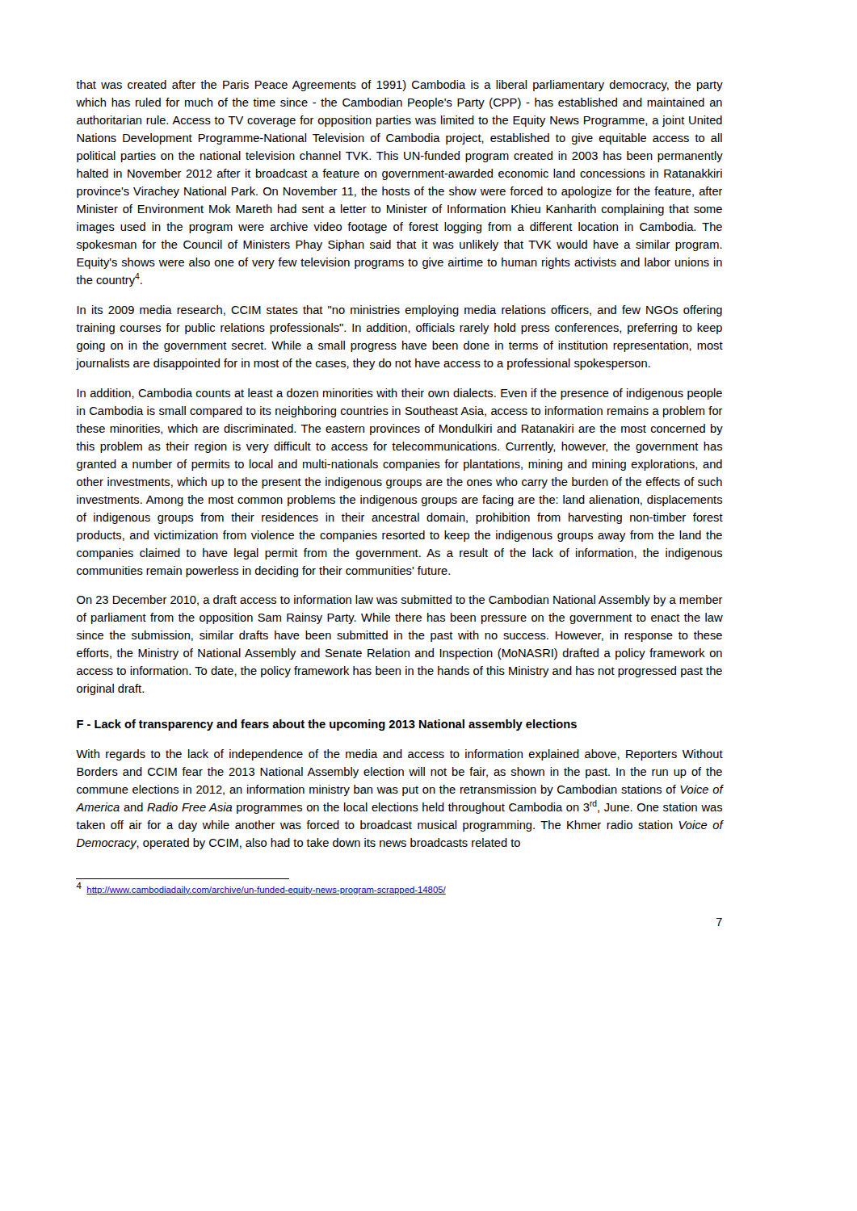that was created after the Paris Peace Agreements of 1991) Cambodia is a liberal parliamentary democracy, the party which has ruled for much of the time since - the Cambodian People's Party (CPP) - has established and maintained an authoritarian rule. Access to TV coverage for opposition parties was limited to the Equity News Programme, a joint United Nations Development Programme-National Television of Cambodia project, established to give equitable access to all political parties on the national television channel TVK. This UN-funded program created in 2003 has been permanently halted in November 2012 after it broadcast a feature on government-awarded economic land concessions in Ratanakkiri province's Virachey National Park. On November 11, the hosts of the show were forced to apologize for the feature, after Minister of Environment Mok Mareth had sent a letter to Minister of Information Khieu Kanharith complaining that some images used in the program were archive video footage of forest logging from a different location in Cambodia. The spokesman for the Council of Ministers Phay Siphan said that it was unlikely that TVK would have a similar program. Equity's shows were also one of very few television programs to give airtime to human rights activists and labor unions in the country4.
In its 2009 media research, CCIM states that "no ministries employing media relations officers, and few NGOs offering training courses for public relations professionals". In addition, officials rarely hold press conferences, preferring to keep going on in the government secret. While a small progress have been done in terms of institution representation, most journalists are disappointed for in most of the cases, they do not have access to a professional spokesperson.
In addition, Cambodia counts at least a dozen minorities with their own dialects. Even if the presence of indigenous people in Cambodia is small compared to its neighboring countries in Southeast Asia, access to information remains a problem for these minorities, which are discriminated. The eastern provinces of Mondulkiri and Ratanakiri are the most concerned by this problem as their region is very difficult to access for telecommunications. Currently, however, the government has granted a number of permits to local and multi-nationals companies for plantations, mining and mining explorations, and other investments, which up to the present the indigenous groups are the ones who carry the burden of the effects of such investments. Among the most common problems the indigenous groups are facing are the: land alienation, displacements of indigenous groups from their residences in their ancestral domain, prohibition from harvesting non-timber forest products, and victimization from violence the companies resorted to keep the indigenous groups away from the land the companies claimed to have legal permit from the government. As a result of the lack of information, the indigenous communities remain powerless in deciding for their communities' future.
On 23 December 2010, a draft access to information law was submitted to the Cambodian National Assembly by a member of parliament from the opposition Sam Rainsy Party. While there has been pressure on the government to enact the law since the submission, similar drafts have been submitted in the past with no success. However, in response to these efforts, the Ministry of National Assembly and Senate Relation and Inspection (MoNASRI) drafted a policy framework on access to information. To date, the policy framework has been in the hands of this Ministry and has not progressed past the original draft.
F - Lack of transparency and fears about the upcoming 2013 National assembly elections
With regards to the lack of independence of the media and access to information explained above, Reporters Without Borders and CCIM fear the 2013 National Assembly election will not be fair, as shown in the past. In the run up of the commune elections in 2012, an information ministry ban was put on the retransmission by Cambodian stations of Voice of America and Radio Free Asia programmes on the local elections held throughout Cambodia on 3rd, June. One station was taken off air for a day while another was forced to broadcast musical programming. The Khmer radio station Voice of Democracy, operated by CCIM, also had to take down its news broadcasts related to
4 http://www.cambodiadaily.com/archive/un-funded-equity-news-program-scrapped-14805/
7